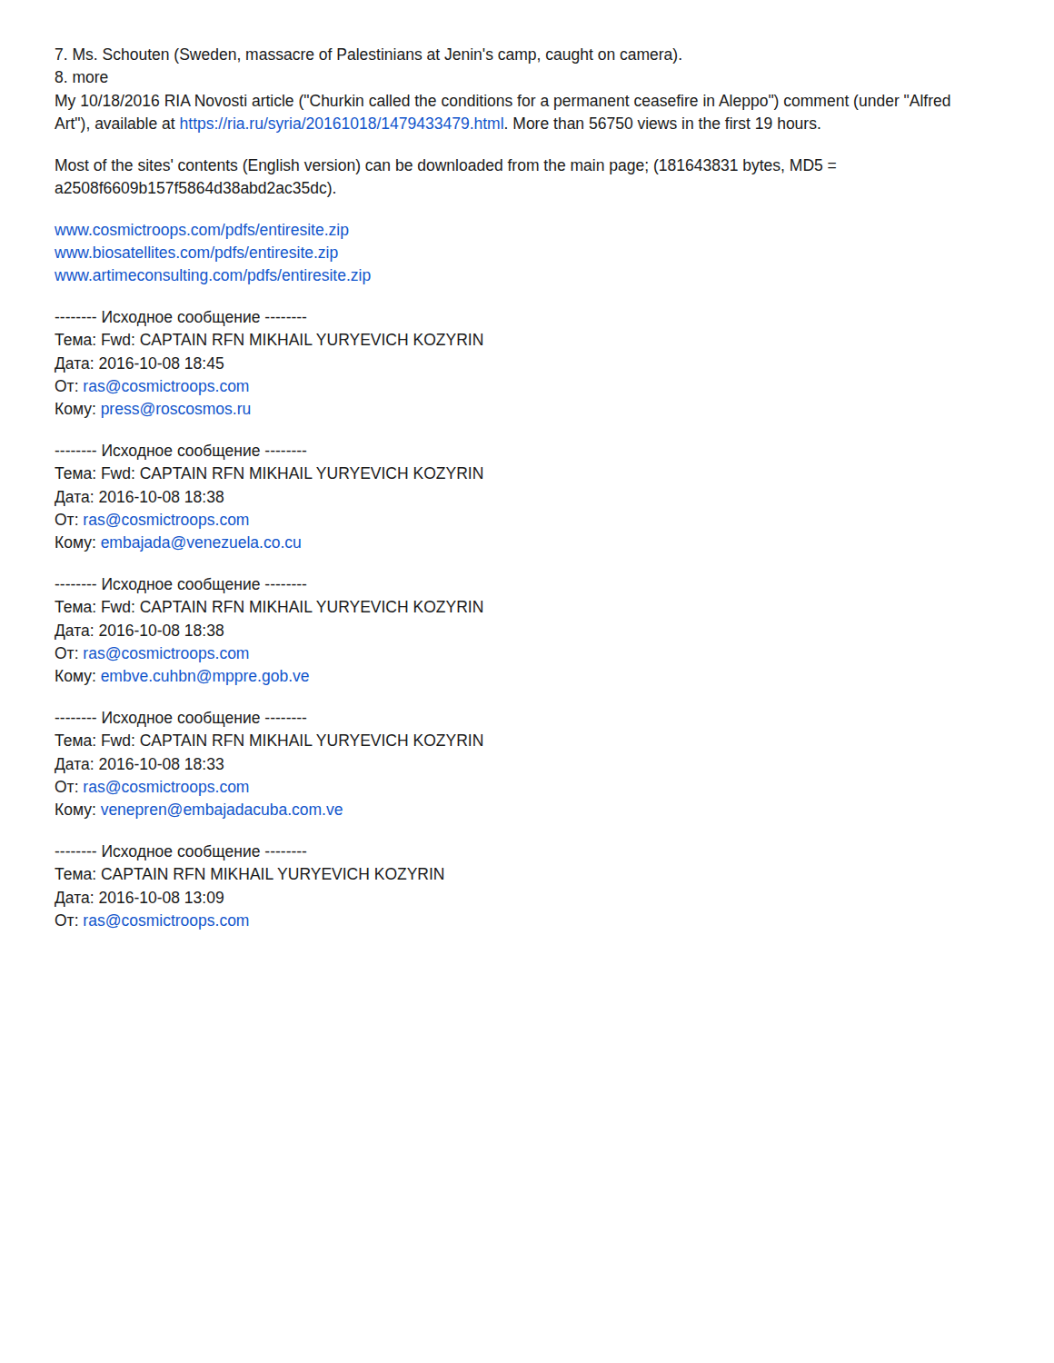7. Ms. Schouten (Sweden, massacre of Palestinians at Jenin's camp, caught on camera).
8. more
My 10/18/2016 RIA Novosti article ("Churkin called the conditions for a permanent ceasefire in Aleppo") comment (under "Alfred Art"), available at https://ria.ru/syria/20161018/1479433479.html. More than 56750 views in the first 19 hours.
Most of the sites' contents (English version) can be downloaded from the main page; (181643831 bytes, MD5 = a2508f6609b157f5864d38abd2ac35dc).
www.cosmictroops.com/pdfs/entiresite.zip www.biosatellites.com/pdfs/entiresite.zip www.artimeconsulting.com/pdfs/entiresite.zip
-------- Исходное сообщение --------
Тема: Fwd: CAPTAIN RFN MIKHAIL YURYEVICH KOZYRIN
Дата: 2016-10-08 18:45
От: ras@cosmictroops.com
Кому: press@roscosmos.ru
-------- Исходное сообщение --------
Тема: Fwd: CAPTAIN RFN MIKHAIL YURYEVICH KOZYRIN
Дата: 2016-10-08 18:38
От: ras@cosmictroops.com
Кому: embajada@venezuela.co.cu
-------- Исходное сообщение --------
Тема: Fwd: CAPTAIN RFN MIKHAIL YURYEVICH KOZYRIN
Дата: 2016-10-08 18:38
От: ras@cosmictroops.com
Кому: embve.cuhbn@mppre.gob.ve
-------- Исходное сообщение --------
Тема: Fwd: CAPTAIN RFN MIKHAIL YURYEVICH KOZYRIN
Дата: 2016-10-08 18:33
От: ras@cosmictroops.com
Кому: venepren@embajadacuba.com.ve
-------- Исходное сообщение --------
Тема: CAPTAIN RFN MIKHAIL YURYEVICH KOZYRIN
Дата: 2016-10-08 13:09
От: ras@cosmictroops.com